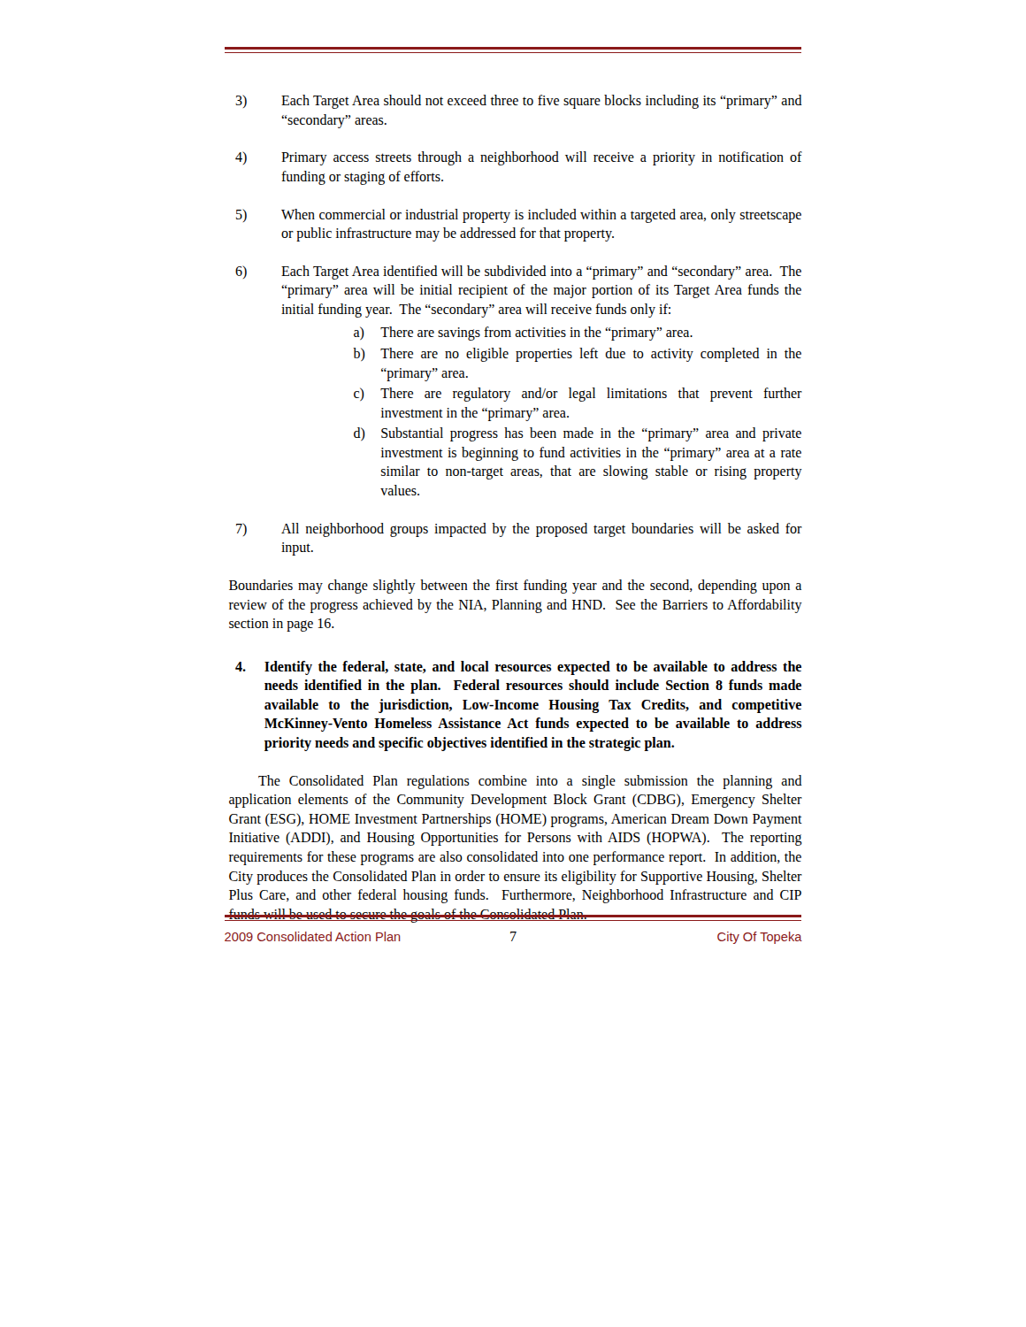3) Each Target Area should not exceed three to five square blocks including its “primary” and “secondary” areas.
4) Primary access streets through a neighborhood will receive a priority in notification of funding or staging of efforts.
5) When commercial or industrial property is included within a targeted area, only streetscape or public infrastructure may be addressed for that property.
6) Each Target Area identified will be subdivided into a “primary” and “secondary” area. The “primary” area will be initial recipient of the major portion of its Target Area funds the initial funding year. The “secondary” area will receive funds only if:
a) There are savings from activities in the “primary” area.
b) There are no eligible properties left due to activity completed in the “primary” area.
c) There are regulatory and/or legal limitations that prevent further investment in the “primary” area.
d) Substantial progress has been made in the “primary” area and private investment is beginning to fund activities in the “primary” area at a rate similar to non-target areas, that are slowing stable or rising property values.
7) All neighborhood groups impacted by the proposed target boundaries will be asked for input.
Boundaries may change slightly between the first funding year and the second, depending upon a review of the progress achieved by the NIA, Planning and HND. See the Barriers to Affordability section in page 16.
4. Identify the federal, state, and local resources expected to be available to address the needs identified in the plan. Federal resources should include Section 8 funds made available to the jurisdiction, Low-Income Housing Tax Credits, and competitive McKinney-Vento Homeless Assistance Act funds expected to be available to address priority needs and specific objectives identified in the strategic plan.
The Consolidated Plan regulations combine into a single submission the planning and application elements of the Community Development Block Grant (CDBG), Emergency Shelter Grant (ESG), HOME Investment Partnerships (HOME) programs, American Dream Down Payment Initiative (ADDI), and Housing Opportunities for Persons with AIDS (HOPWA). The reporting requirements for these programs are also consolidated into one performance report. In addition, the City produces the Consolidated Plan in order to ensure its eligibility for Supportive Housing, Shelter Plus Care, and other federal housing funds. Furthermore, Neighborhood Infrastructure and CIP funds will be used to secure the goals of the Consolidated Plan.
7
2009 Consolidated Action Plan
City Of Topeka